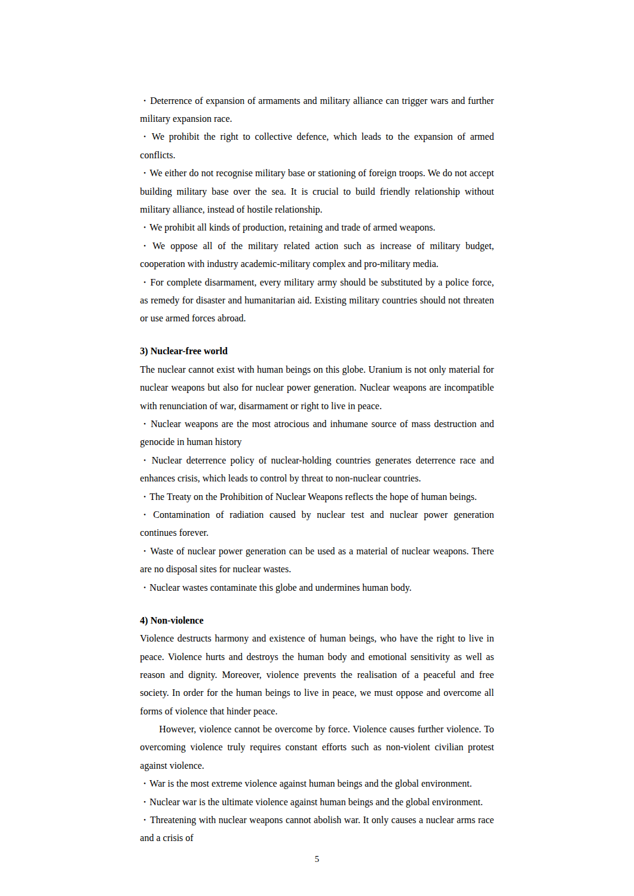・Deterrence of expansion of armaments and military alliance can trigger wars and further military expansion race.
・We prohibit the right to collective defence, which leads to the expansion of armed conflicts.
・We either do not recognise military base or stationing of foreign troops. We do not accept building military base over the sea. It is crucial to build friendly relationship without military alliance, instead of hostile relationship.
・We prohibit all kinds of production, retaining and trade of armed weapons.
・We oppose all of the military related action such as increase of military budget, cooperation with industry academic-military complex and pro-military media.
・For complete disarmament, every military army should be substituted by a police force, as remedy for disaster and humanitarian aid. Existing military countries should not threaten or use armed forces abroad.
3) Nuclear-free world
The nuclear cannot exist with human beings on this globe. Uranium is not only material for nuclear weapons but also for nuclear power generation. Nuclear weapons are incompatible with renunciation of war, disarmament or right to live in peace.
・Nuclear weapons are the most atrocious and inhumane source of mass destruction and genocide in human history
・Nuclear deterrence policy of nuclear-holding countries generates deterrence race and enhances crisis, which leads to control by threat to non-nuclear countries.
・The Treaty on the Prohibition of Nuclear Weapons reflects the hope of human beings.
・Contamination of radiation caused by nuclear test and nuclear power generation continues forever.
・Waste of nuclear power generation can be used as a material of nuclear weapons. There are no disposal sites for nuclear wastes.
・Nuclear wastes contaminate this globe and undermines human body.
4) Non-violence
Violence destructs harmony and existence of human beings, who have the right to live in peace. Violence hurts and destroys the human body and emotional sensitivity as well as reason and dignity. Moreover, violence prevents the realisation of a peaceful and free society. In order for the human beings to live in peace, we must oppose and overcome all forms of violence that hinder peace.
However, violence cannot be overcome by force. Violence causes further violence. To overcoming violence truly requires constant efforts such as non-violent civilian protest against violence.
・War is the most extreme violence against human beings and the global environment.
・Nuclear war is the ultimate violence against human beings and the global environment.
・Threatening with nuclear weapons cannot abolish war. It only causes a nuclear arms race and a crisis of
5